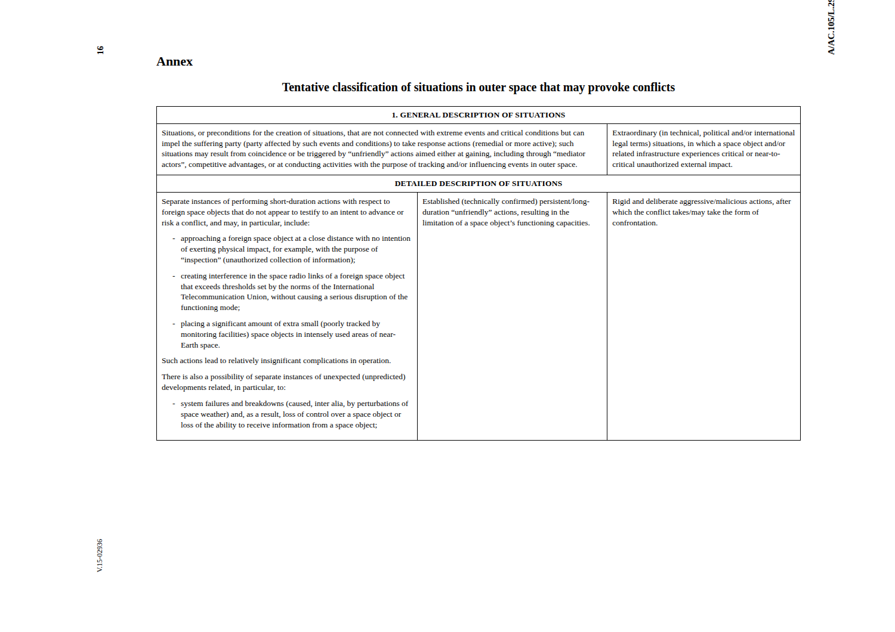16
A/AC.105/L.294
V.15-02936
Annex
Tentative classification of situations in outer space that may provoke conflicts
| 1. GENERAL DESCRIPTION OF SITUATIONS |
| --- |
| Situations, or preconditions for the creation of situations, that are not connected with extreme events and critical conditions but can impel the suffering party (party affected by such events and conditions) to take response actions (remedial or more active); such situations may result from coincidence or be triggered by “unfriendly” actions aimed either at gaining, including through “mediator actors”, competitive advantages, or at conducting activities with the purpose of tracking and/or influencing events in outer space. | Extraordinary (in technical, political and/or international legal terms) situations, in which a space object and/or related infrastructure experiences critical or near-to-critical unauthorized external impact. |
| DETAILED DESCRIPTION OF SITUATIONS |
| Separate instances of performing short-duration actions with respect to foreign space objects that do not appear to testify to an intent to advance or risk a conflict, and may, in particular, include: approaching a foreign space object at a close distance with no intention of exerting physical impact, for example, with the purpose of “inspection” (unauthorized collection of information); creating interference in the space radio links of a foreign space object that exceeds thresholds set by the norms of the International Telecommunication Union, without causing a serious disruption of the functioning mode; placing a significant amount of extra small (poorly tracked by monitoring facilities) space objects in intensely used areas of near-Earth space. Such actions lead to relatively insignificant complications in operation. There is also a possibility of separate instances of unexpected (unpredicted) developments related, in particular, to: system failures and breakdowns (caused, inter alia, by perturbations of space weather) and, as a result, loss of control over a space object or loss of the ability to receive information from a space object; | Established (technically confirmed) persistent/long-duration “unfriendly” actions, resulting in the limitation of a space object’s functioning capacities. | Rigid and deliberate aggressive/malicious actions, after which the conflict takes/may take the form of confrontation. |